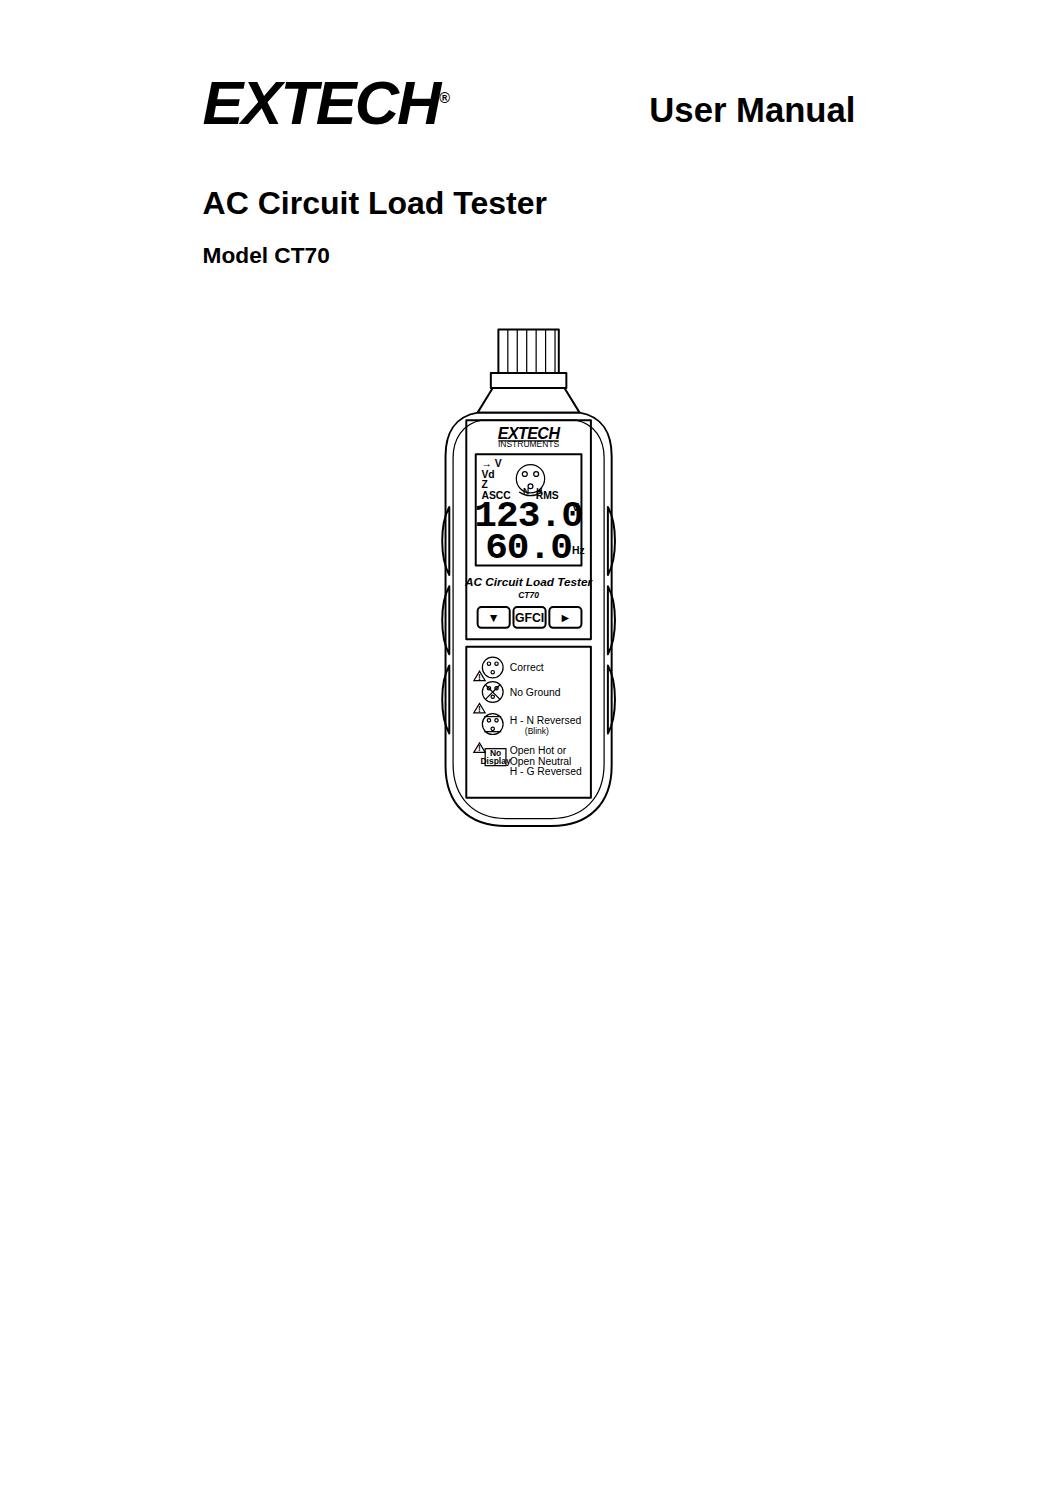EXTECH®
User Manual
AC Circuit Load Tester
Model CT70
EXTECH INSTRUMENTS → V Vd Z ASCC RMS N H 123.0 V 60.0 Hz AC Circuit Load Tester CT70 ▼ GFCI ► Correct ! No Ground ! H - N Reversed (Blink) ! No Display Open Hot or Open Neutral H - G Reversed